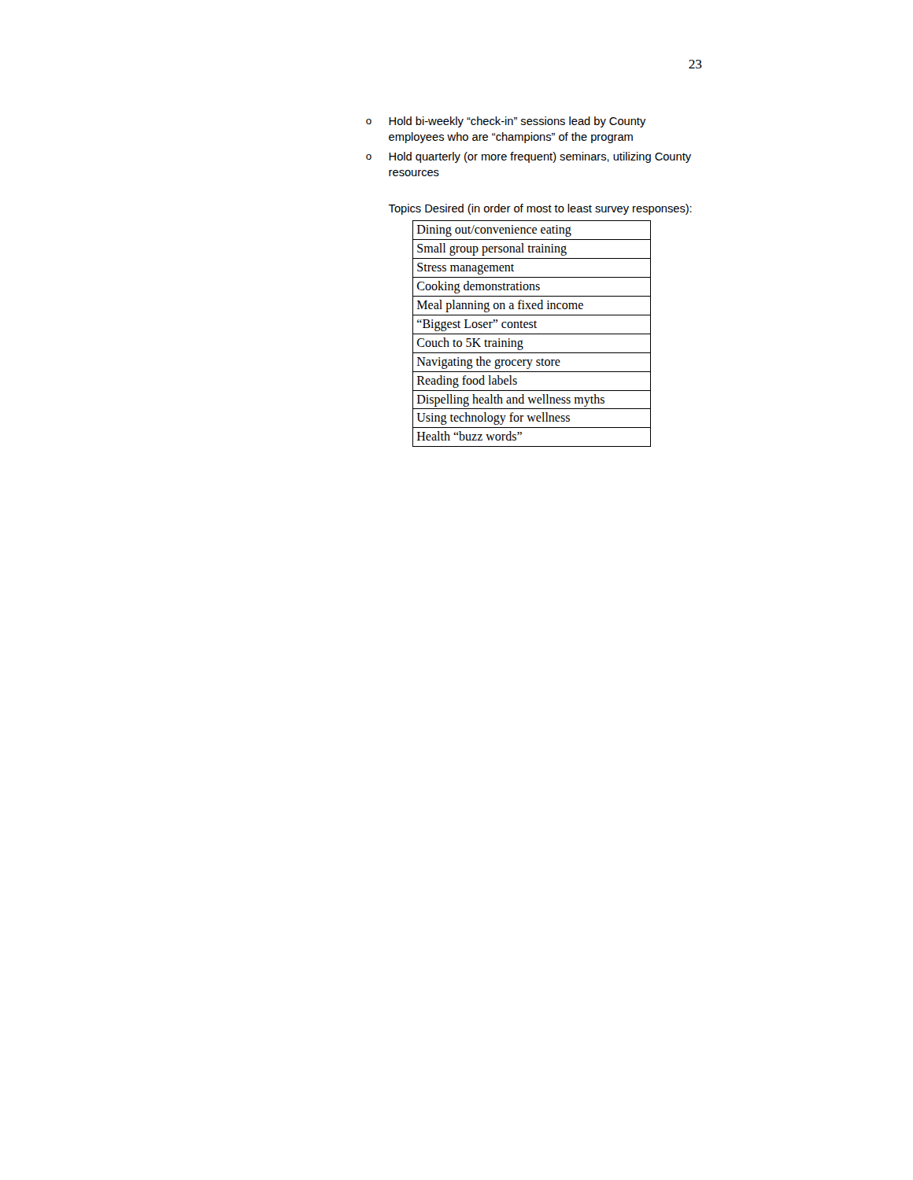23
Hold bi-weekly “check-in” sessions lead by County employees who are “champions” of the program
Hold quarterly (or more frequent) seminars, utilizing County resources
Topics Desired (in order of most to least survey responses):
| Dining out/convenience eating |
| Small group personal training |
| Stress management |
| Cooking demonstrations |
| Meal planning on a fixed income |
| “Biggest Loser” contest |
| Couch to 5K training |
| Navigating the grocery store |
| Reading food labels |
| Dispelling health and wellness myths |
| Using technology for wellness |
| Health “buzz words” |